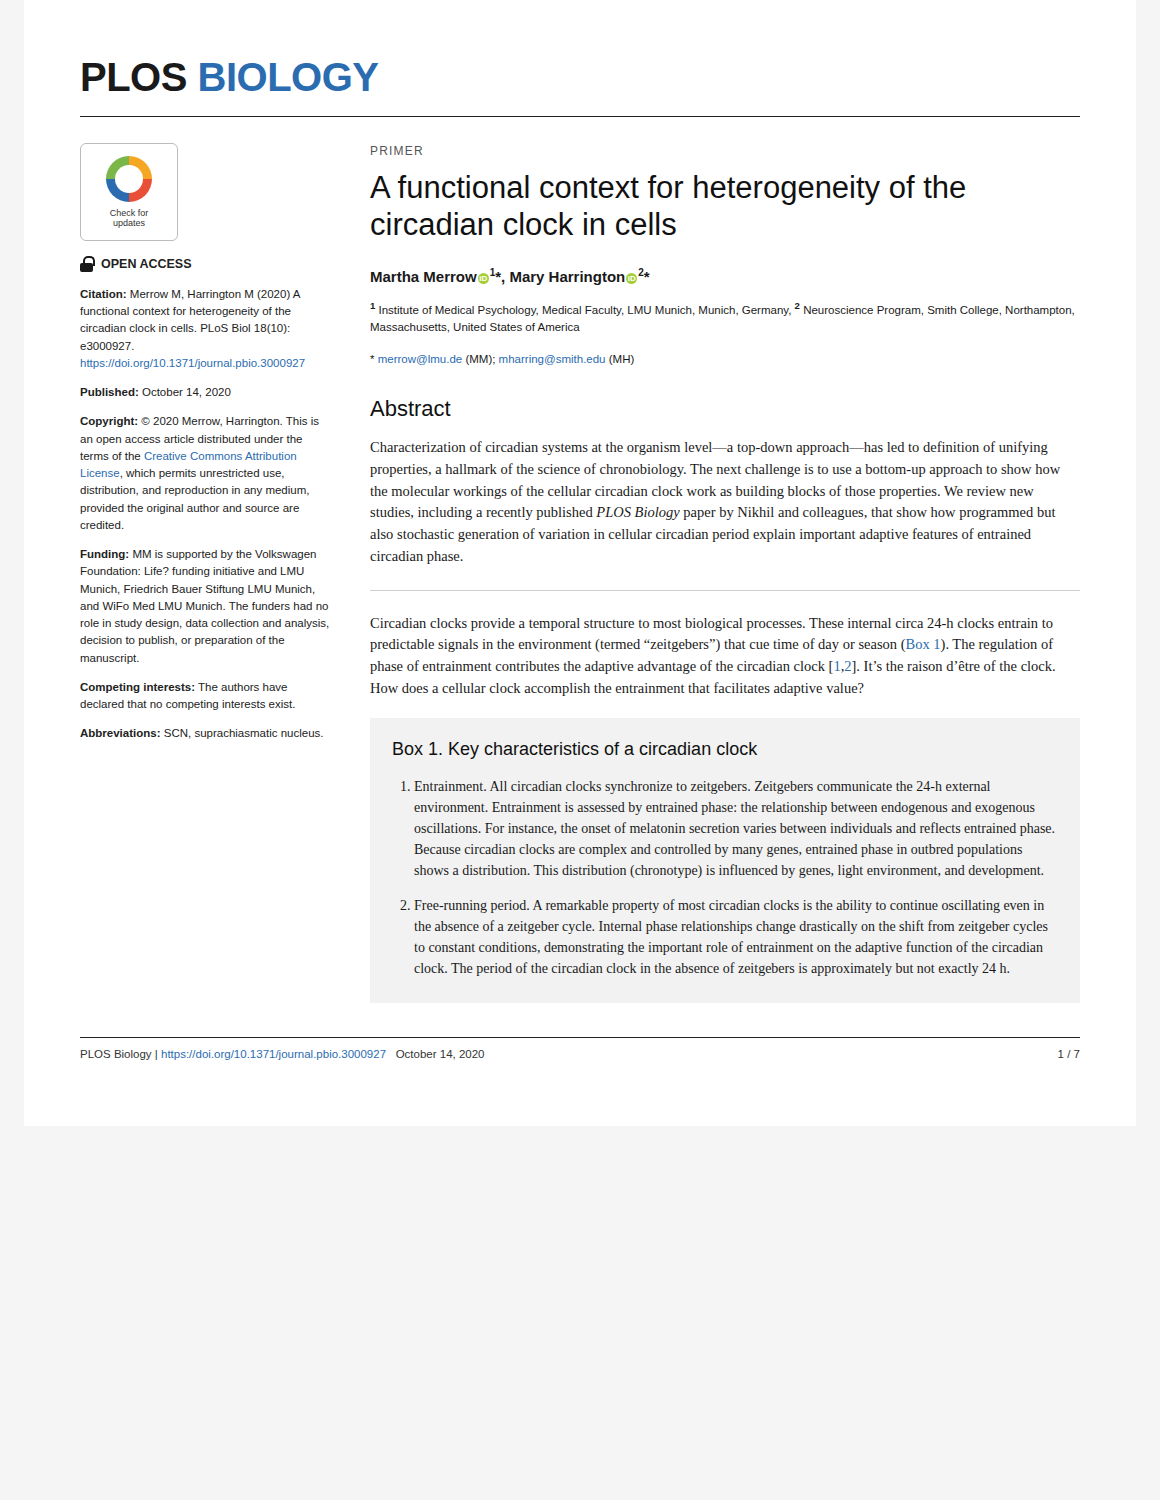PLOS BIOLOGY
Check for
updates
OPEN ACCESS
Citation: Merrow M, Harrington M (2020) A functional context for heterogeneity of the circadian clock in cells. PLoS Biol 18(10): e3000927. https://doi.org/10.1371/journal.pbio.3000927
Published: October 14, 2020
Copyright: © 2020 Merrow, Harrington. This is an open access article distributed under the terms of the Creative Commons Attribution License, which permits unrestricted use, distribution, and reproduction in any medium, provided the original author and source are credited.
Funding: MM is supported by the Volkswagen Foundation: Life? funding initiative and LMU Munich, Friedrich Bauer Stiftung LMU Munich, and WiFo Med LMU Munich. The funders had no role in study design, data collection and analysis, decision to publish, or preparation of the manuscript.
Competing interests: The authors have declared that no competing interests exist.
Abbreviations: SCN, suprachiasmatic nucleus.
PRIMER
A functional context for heterogeneity of the circadian clock in cells
Martha MerrowiD1*, Mary HarringtoniD2*
1 Institute of Medical Psychology, Medical Faculty, LMU Munich, Munich, Germany, 2 Neuroscience Program, Smith College, Northampton, Massachusetts, United States of America
* merrow@lmu.de (MM); mharring@smith.edu (MH)
Abstract
Characterization of circadian systems at the organism level—a top-down approach—has led to definition of unifying properties, a hallmark of the science of chronobiology. The next challenge is to use a bottom-up approach to show how the molecular workings of the cellular circadian clock work as building blocks of those properties. We review new studies, including a recently published PLOS Biology paper by Nikhil and colleagues, that show how programmed but also stochastic generation of variation in cellular circadian period explain important adaptive features of entrained circadian phase.
Circadian clocks provide a temporal structure to most biological processes. These internal circa 24-h clocks entrain to predictable signals in the environment (termed “zeitgebers”) that cue time of day or season (Box 1). The regulation of phase of entrainment contributes the adaptive advantage of the circadian clock [1,2]. It’s the raison d’être of the clock. How does a cellular clock accomplish the entrainment that facilitates adaptive value?
Box 1. Key characteristics of a circadian clock
Entrainment. All circadian clocks synchronize to zeitgebers. Zeitgebers communicate the 24-h external environment. Entrainment is assessed by entrained phase: the relationship between endogenous and exogenous oscillations. For instance, the onset of melatonin secretion varies between individuals and reflects entrained phase. Because circadian clocks are complex and controlled by many genes, entrained phase in outbred populations shows a distribution. This distribution (chronotype) is influenced by genes, light environment, and development.
Free-running period. A remarkable property of most circadian clocks is the ability to continue oscillating even in the absence of a zeitgeber cycle. Internal phase relationships change drastically on the shift from zeitgeber cycles to constant conditions, demonstrating the important role of entrainment on the adaptive function of the circadian clock. The period of the circadian clock in the absence of zeitgebers is approximately but not exactly 24 h.
PLOS Biology | https://doi.org/10.1371/journal.pbio.3000927 October 14, 2020
1 / 7